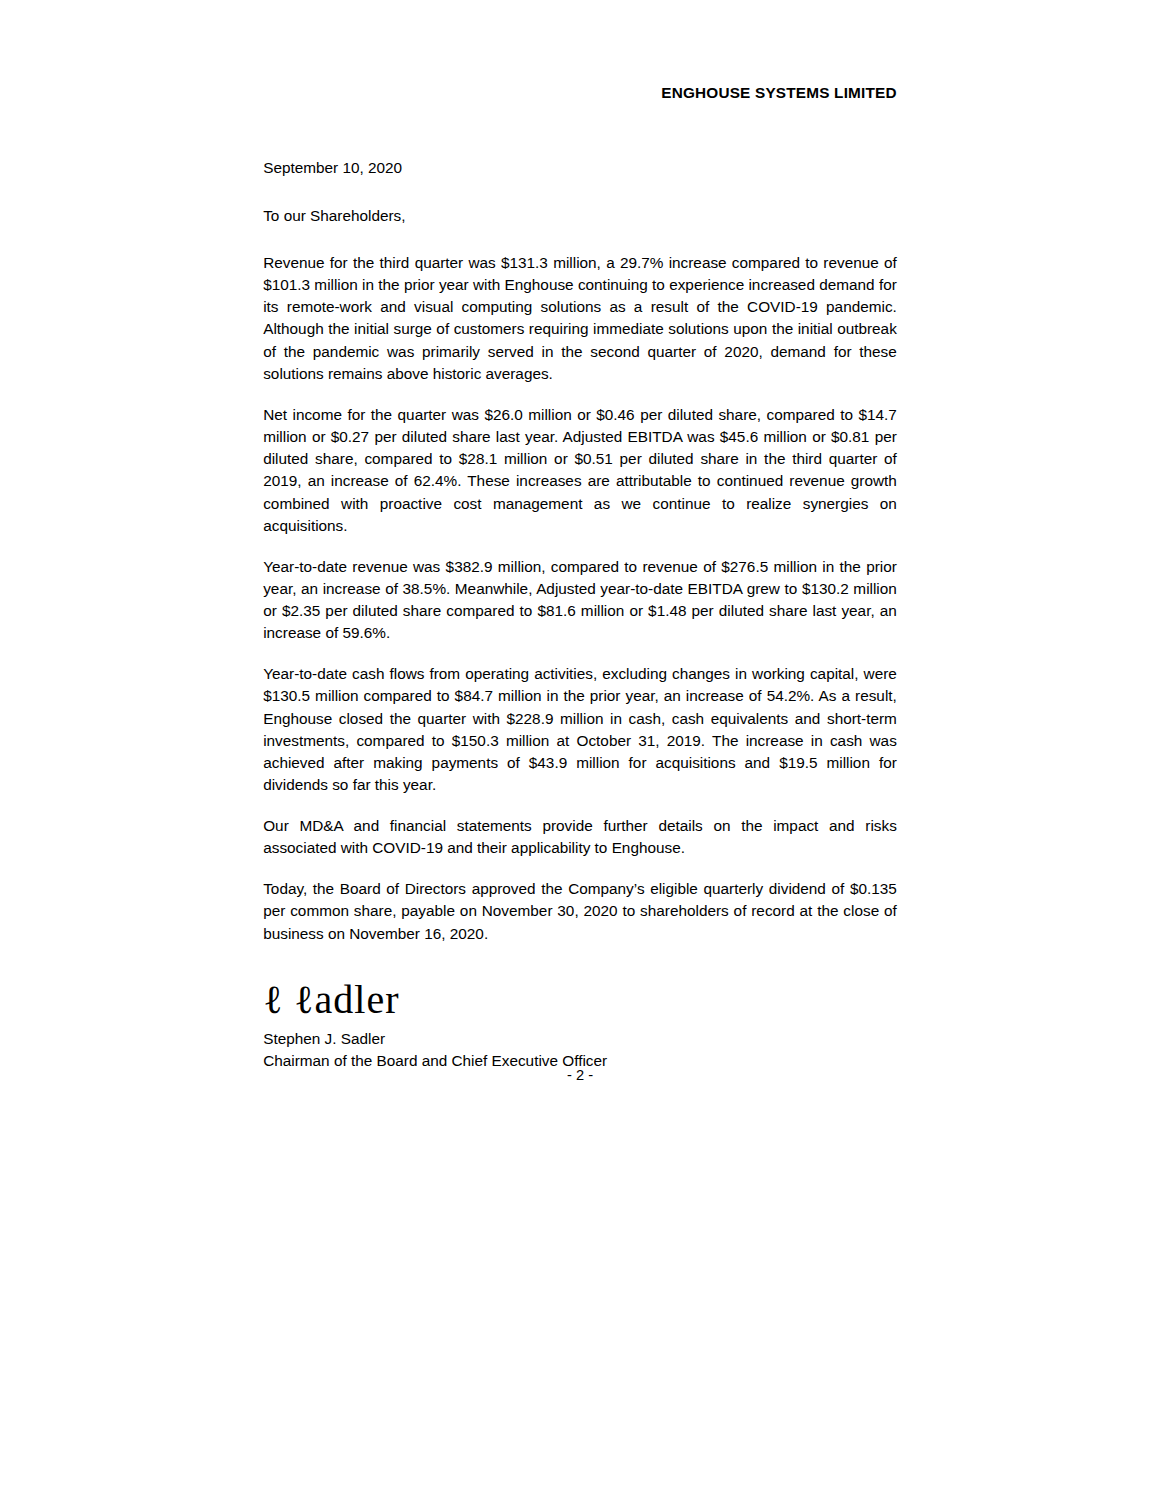ENGHOUSE SYSTEMS LIMITED
September 10, 2020
To our Shareholders,
Revenue for the third quarter was $131.3 million, a 29.7% increase compared to revenue of $101.3 million in the prior year with Enghouse continuing to experience increased demand for its remote-work and visual computing solutions as a result of the COVID-19 pandemic. Although the initial surge of customers requiring immediate solutions upon the initial outbreak of the pandemic was primarily served in the second quarter of 2020, demand for these solutions remains above historic averages.
Net income for the quarter was $26.0 million or $0.46 per diluted share, compared to $14.7 million or $0.27 per diluted share last year. Adjusted EBITDA was $45.6 million or $0.81 per diluted share, compared to $28.1 million or $0.51 per diluted share in the third quarter of 2019, an increase of 62.4%. These increases are attributable to continued revenue growth combined with proactive cost management as we continue to realize synergies on acquisitions.
Year-to-date revenue was $382.9 million, compared to revenue of $276.5 million in the prior year, an increase of 38.5%. Meanwhile, Adjusted year-to-date EBITDA grew to $130.2 million or $2.35 per diluted share compared to $81.6 million or $1.48 per diluted share last year, an increase of 59.6%.
Year-to-date cash flows from operating activities, excluding changes in working capital, were $130.5 million compared to $84.7 million in the prior year, an increase of 54.2%. As a result, Enghouse closed the quarter with $228.9 million in cash, cash equivalents and short-term investments, compared to $150.3 million at October 31, 2019. The increase in cash was achieved after making payments of $43.9 million for acquisitions and $19.5 million for dividends so far this year.
Our MD&A and financial statements provide further details on the impact and risks associated with COVID-19 and their applicability to Enghouse.
Today, the Board of Directors approved the Company’s eligible quarterly dividend of $0.135 per common share, payable on November 30, 2020 to shareholders of record at the close of business on November 16, 2020.
ℓ ℓadler
Stephen J. Sadler
Chairman of the Board and Chief Executive Officer
- 2 -